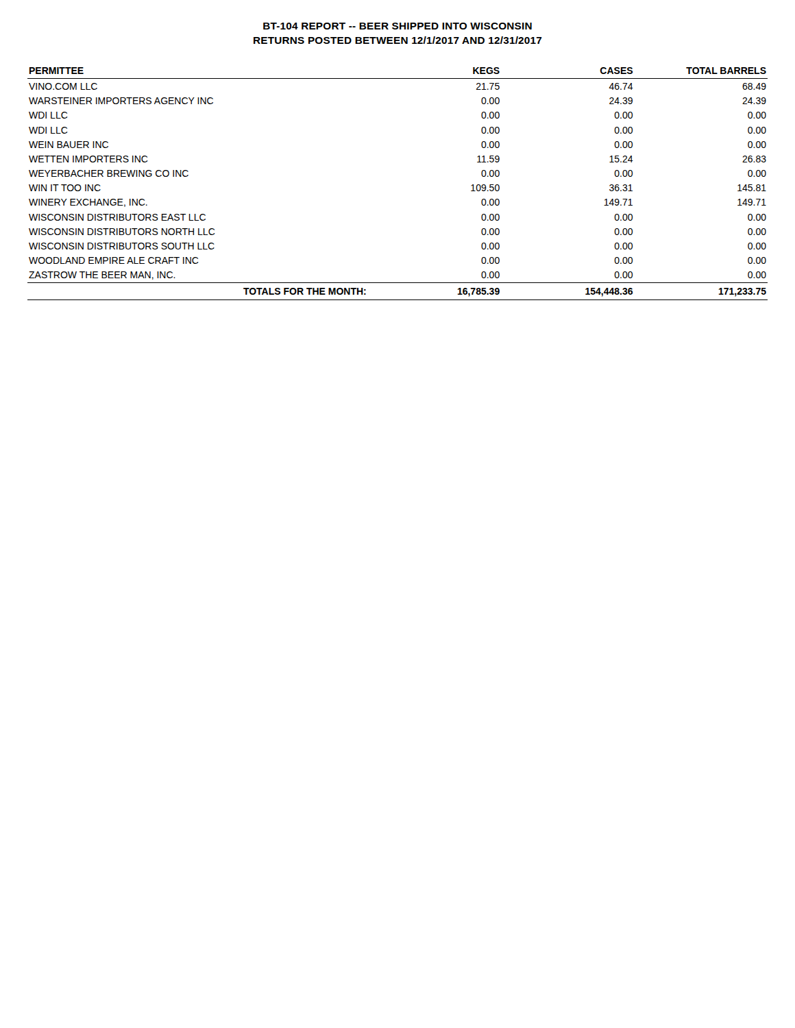BT-104 REPORT -- BEER SHIPPED INTO WISCONSIN
RETURNS POSTED BETWEEN 12/1/2017 AND 12/31/2017
Beer shipped into Wisconsin by permittee, December 2017
| PERMITTEE | KEGS | CASES | TOTAL BARRELS |
| --- | --- | --- | --- |
| VINO.COM LLC | 21.75 | 46.74 | 68.49 |
| WARSTEINER IMPORTERS AGENCY INC | 0.00 | 24.39 | 24.39 |
| WDI LLC | 0.00 | 0.00 | 0.00 |
| WDI LLC | 0.00 | 0.00 | 0.00 |
| WEIN BAUER INC | 0.00 | 0.00 | 0.00 |
| WETTEN IMPORTERS INC | 11.59 | 15.24 | 26.83 |
| WEYERBACHER BREWING CO INC | 0.00 | 0.00 | 0.00 |
| WIN IT TOO INC | 109.50 | 36.31 | 145.81 |
| WINERY EXCHANGE, INC. | 0.00 | 149.71 | 149.71 |
| WISCONSIN DISTRIBUTORS EAST LLC | 0.00 | 0.00 | 0.00 |
| WISCONSIN DISTRIBUTORS NORTH LLC | 0.00 | 0.00 | 0.00 |
| WISCONSIN DISTRIBUTORS SOUTH LLC | 0.00 | 0.00 | 0.00 |
| WOODLAND EMPIRE ALE CRAFT INC | 0.00 | 0.00 | 0.00 |
| ZASTROW THE BEER MAN, INC. | 0.00 | 0.00 | 0.00 |
| TOTALS FOR THE MONTH: | 16,785.39 | 154,448.36 | 171,233.75 |